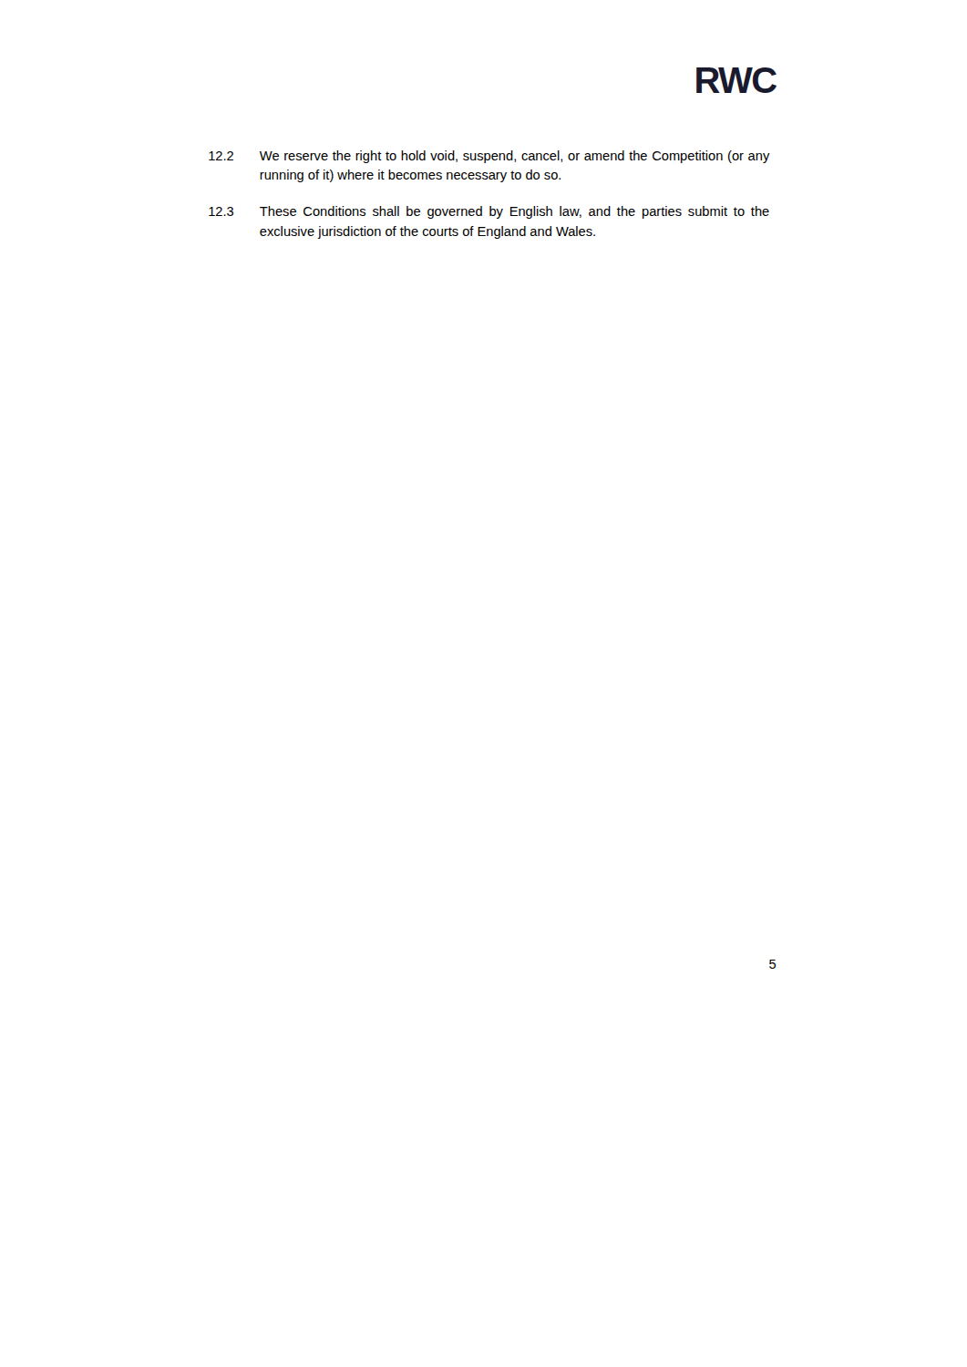RWC
12.2
We reserve the right to hold void, suspend, cancel, or amend the Competition (or any running of it) where it becomes necessary to do so.
12.3
These Conditions shall be governed by English law, and the parties submit to the exclusive jurisdiction of the courts of England and Wales.
5